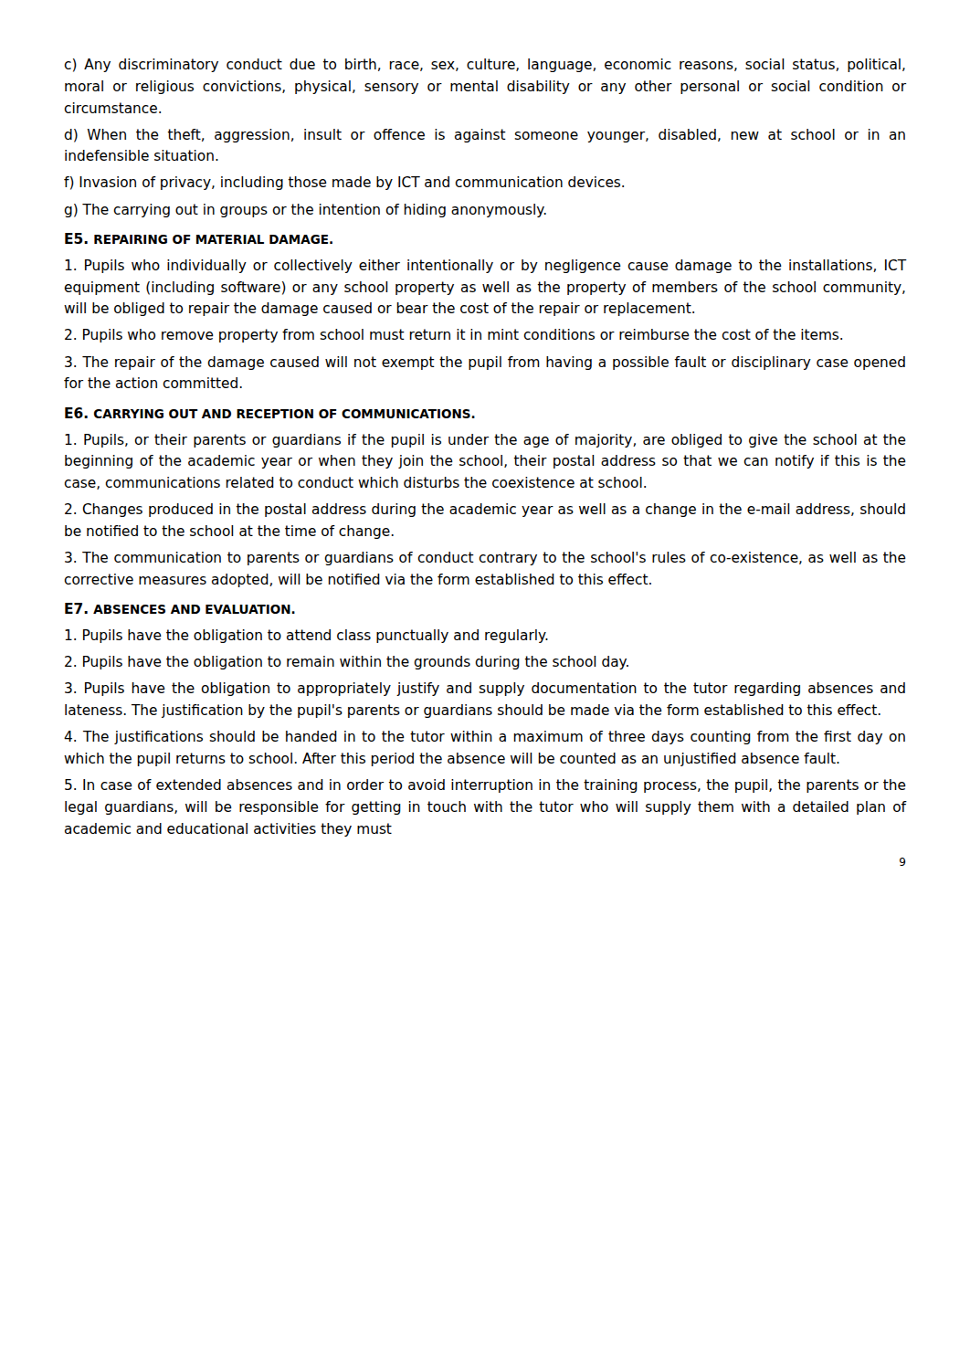c) Any discriminatory conduct due to birth, race, sex, culture, language, economic reasons, social status, political, moral or religious convictions, physical, sensory or mental disability or any other personal or social condition or circumstance.
d) When the theft, aggression, insult or offence is against someone younger, disabled, new at school or in an indefensible situation.
f) Invasion of privacy, including those made by ICT and communication devices.
g) The carrying out in groups or the intention of hiding anonymously.
E5. Repairing of material damage.
1. Pupils who individually or collectively either intentionally or by negligence cause damage to the installations, ICT equipment (including software) or any school property as well as the property of members of the school community, will be obliged to repair the damage caused or bear the cost of the repair or replacement.
2. Pupils who remove property from school must return it in mint conditions or reimburse the cost of the items.
3. The repair of the damage caused will not exempt the pupil from having a possible fault or disciplinary case opened for the action committed.
E6. Carrying out and reception of communications.
1. Pupils, or their parents or guardians if the pupil is under the age of majority, are obliged to give the school at the beginning of the academic year or when they join the school, their postal address so that we can notify if this is the case, communications related to conduct which disturbs the coexistence at school.
2. Changes produced in the postal address during the academic year as well as a change in the e-mail address, should be notified to the school at the time of change.
3. The communication to parents or guardians of conduct contrary to the school's rules of co-existence, as well as the corrective measures adopted, will be notified via the form established to this effect.
E7. Absences and evaluation.
1. Pupils have the obligation to attend class punctually and regularly.
2. Pupils have the obligation to remain within the grounds during the school day.
3. Pupils have the obligation to appropriately justify and supply documentation to the tutor regarding absences and lateness. The justification by the pupil's parents or guardians should be made via the form established to this effect.
4. The justifications should be handed in to the tutor within a maximum of three days counting from the first day on which the pupil returns to school. After this period the absence will be counted as an unjustified absence fault.
5. In case of extended absences and in order to avoid interruption in the training process, the pupil, the parents or the legal guardians, will be responsible for getting in touch with the tutor who will supply them with a detailed plan of academic and educational activities they must
9